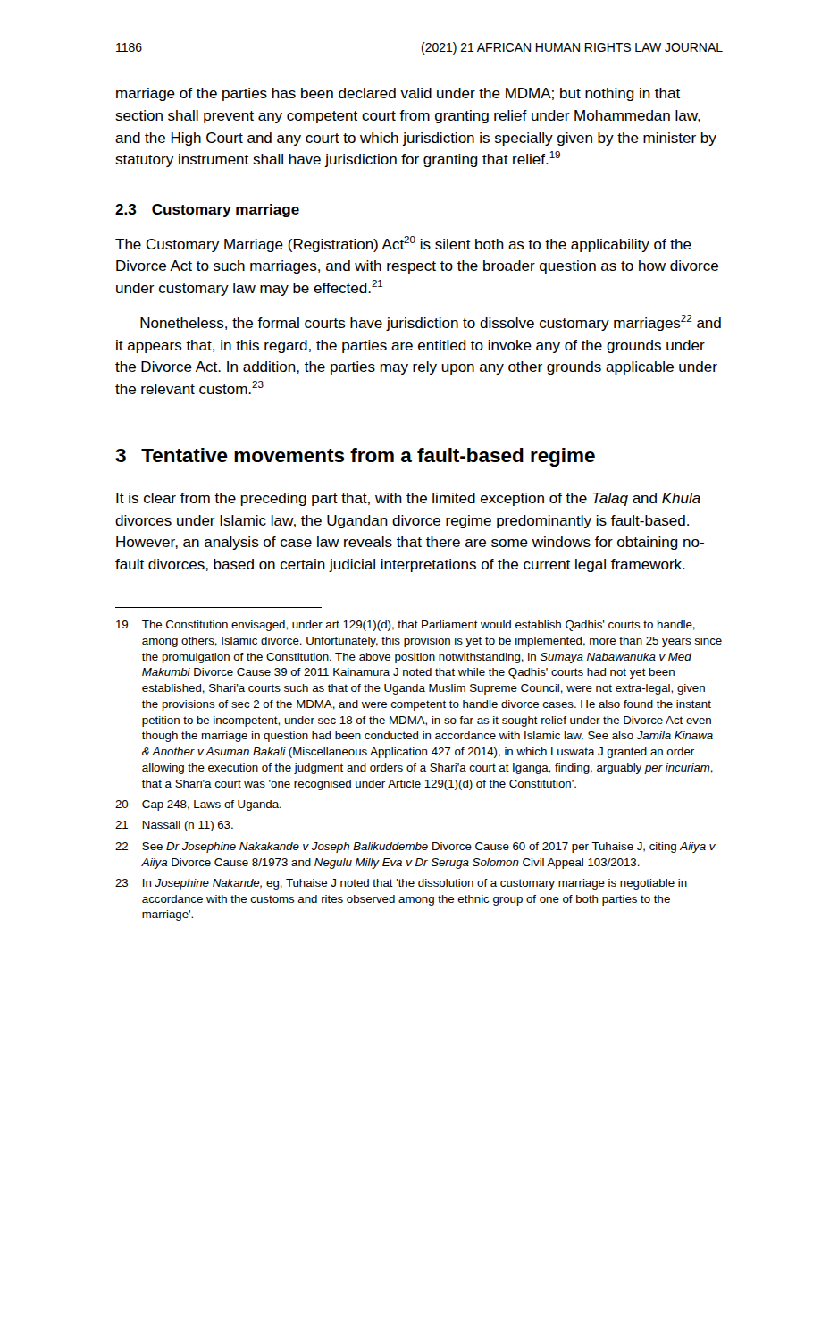1186 (2021) 21 AFRICAN HUMAN RIGHTS LAW JOURNAL
marriage of the parties has been declared valid under the MDMA; but nothing in that section shall prevent any competent court from granting relief under Mohammedan law, and the High Court and any court to which jurisdiction is specially given by the minister by statutory instrument shall have jurisdiction for granting that relief.19
2.3 Customary marriage
The Customary Marriage (Registration) Act20 is silent both as to the applicability of the Divorce Act to such marriages, and with respect to the broader question as to how divorce under customary law may be effected.21
Nonetheless, the formal courts have jurisdiction to dissolve customary marriages22 and it appears that, in this regard, the parties are entitled to invoke any of the grounds under the Divorce Act. In addition, the parties may rely upon any other grounds applicable under the relevant custom.23
3 Tentative movements from a fault-based regime
It is clear from the preceding part that, with the limited exception of the Talaq and Khula divorces under Islamic law, the Ugandan divorce regime predominantly is fault-based. However, an analysis of case law reveals that there are some windows for obtaining no-fault divorces, based on certain judicial interpretations of the current legal framework.
19 The Constitution envisaged, under art 129(1)(d), that Parliament would establish Qadhis' courts to handle, among others, Islamic divorce. Unfortunately, this provision is yet to be implemented, more than 25 years since the promulgation of the Constitution. The above position notwithstanding, in Sumaya Nabawanuka v Med Makumbi Divorce Cause 39 of 2011 Kainamura J noted that while the Qadhis' courts had not yet been established, Shari'a courts such as that of the Uganda Muslim Supreme Council, were not extra-legal, given the provisions of sec 2 of the MDMA, and were competent to handle divorce cases. He also found the instant petition to be incompetent, under sec 18 of the MDMA, in so far as it sought relief under the Divorce Act even though the marriage in question had been conducted in accordance with Islamic law. See also Jamila Kinawa & Another v Asuman Bakali (Miscellaneous Application 427 of 2014), in which Luswata J granted an order allowing the execution of the judgment and orders of a Shari'a court at Iganga, finding, arguably per incuriam, that a Shari'a court was 'one recognised under Article 129(1)(d) of the Constitution'.
20 Cap 248, Laws of Uganda.
21 Nassali (n 11) 63.
22 See Dr Josephine Nakakande v Joseph Balikuddembe Divorce Cause 60 of 2017 per Tuhaise J, citing Aiiya v Aiiya Divorce Cause 8/1973 and Negulu Milly Eva v Dr Seruga Solomon Civil Appeal 103/2013.
23 In Josephine Nakande, eg, Tuhaise J noted that 'the dissolution of a customary marriage is negotiable in accordance with the customs and rites observed among the ethnic group of one of both parties to the marriage'.